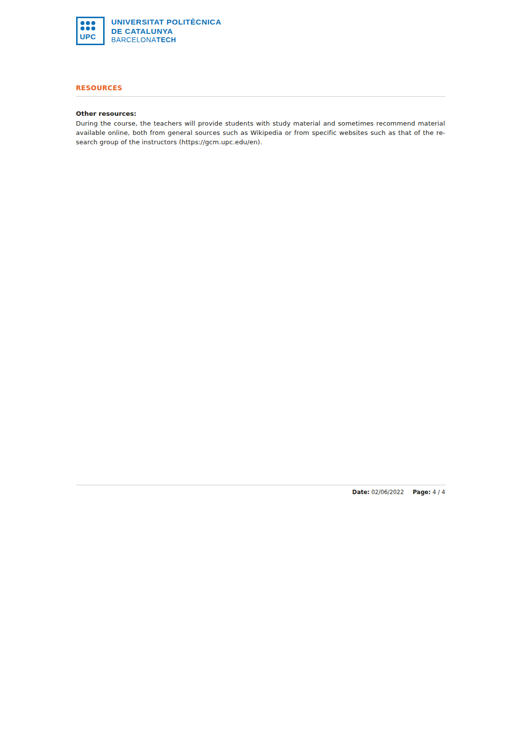UPC
UNIVERSITAT POLITÈCNICA
DE CATALUNYA
BARCELONATECH
RESOURCES
Other resources:
During the course, the teachers will provide students with study material and sometimes recommend material available online, both from general sources such as Wikipedia or from specific websites such as that of the research group of the instructors (https://gcm.upc.edu/en).
Date: 02/06/2022 Page: 4 / 4